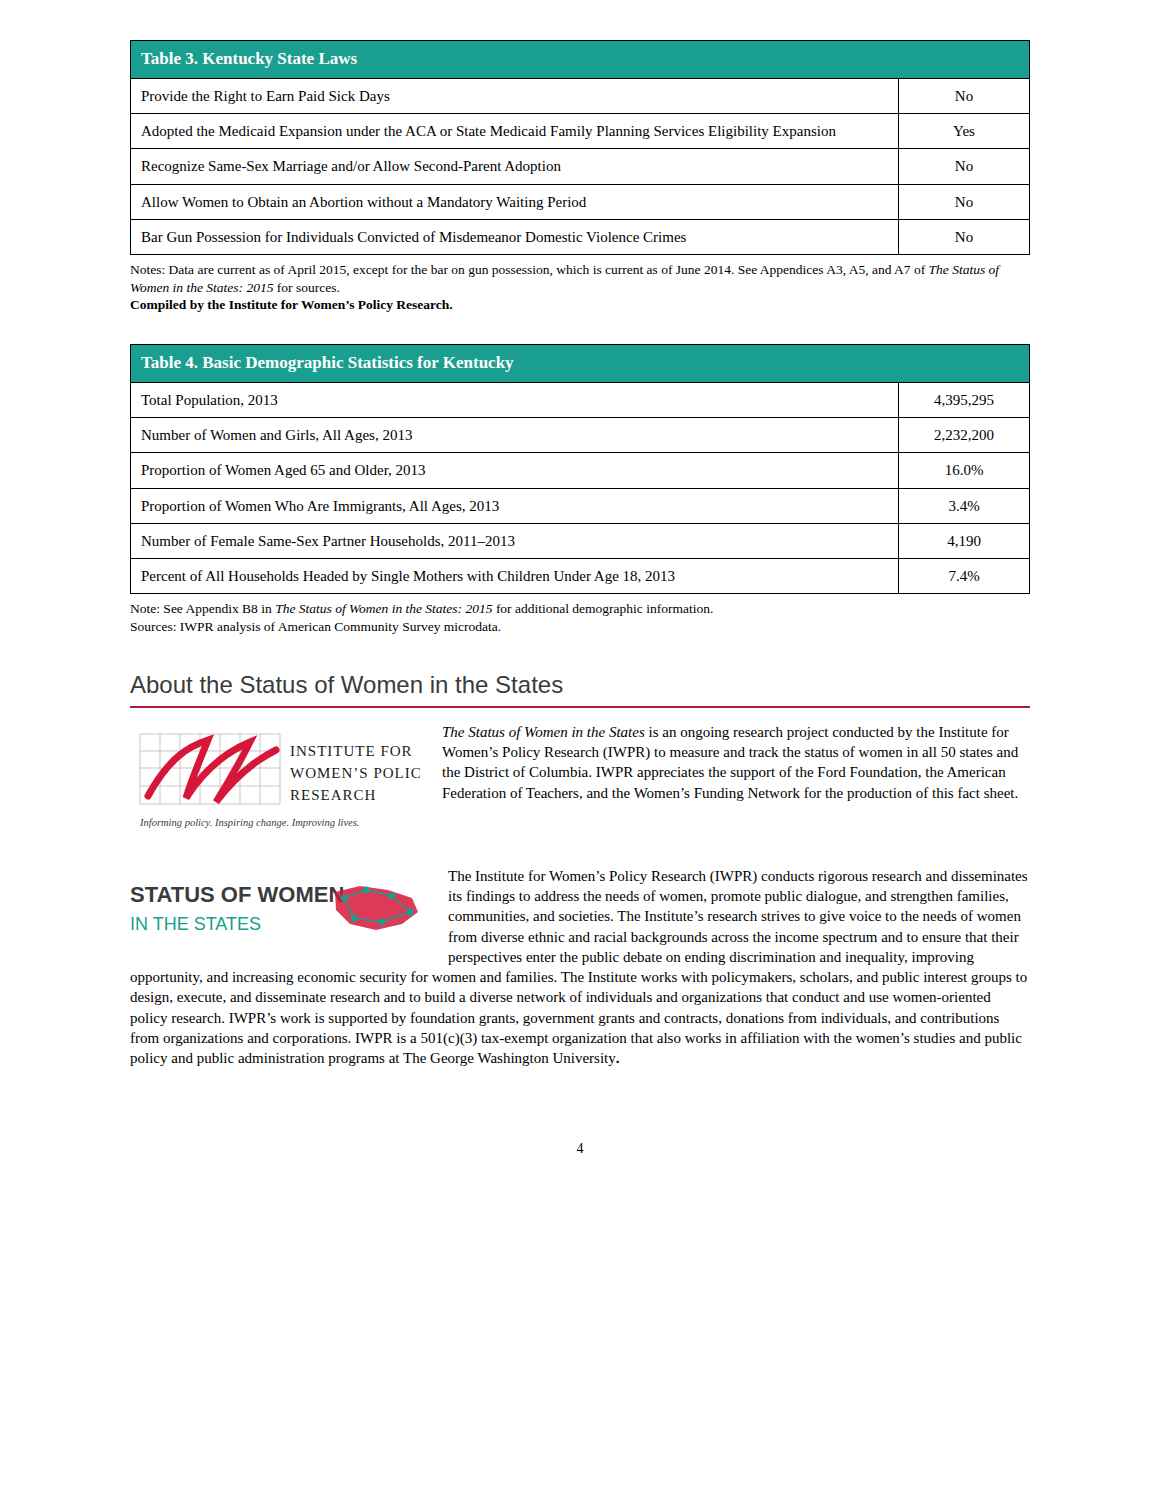Table 3. Kentucky State Laws
| Provide the Right to Earn Paid Sick Days | No |
| Adopted the Medicaid Expansion under the ACA or State Medicaid Family Planning Services Eligibility Expansion | Yes |
| Recognize Same-Sex Marriage and/or Allow Second-Parent Adoption | No |
| Allow Women to Obtain an Abortion without a Mandatory Waiting Period | No |
| Bar Gun Possession for Individuals Convicted of Misdemeanor Domestic Violence Crimes | No |
Notes: Data are current as of April 2015, except for the bar on gun possession, which is current as of June 2014. See Appendices A3, A5, and A7 of The Status of Women in the States: 2015 for sources.
Compiled by the Institute for Women’s Policy Research.
Table 4. Basic Demographic Statistics for Kentucky
| Total Population, 2013 | 4,395,295 |
| Number of Women and Girls, All Ages, 2013 | 2,232,200 |
| Proportion of Women Aged 65 and Older, 2013 | 16.0% |
| Proportion of Women Who Are Immigrants, All Ages, 2013 | 3.4% |
| Number of Female Same-Sex Partner Households, 2011–2013 | 4,190 |
| Percent of All Households Headed by Single Mothers with Children Under Age 18, 2013 | 7.4% |
Note: See Appendix B8 in The Status of Women in the States: 2015 for additional demographic information.
Sources: IWPR analysis of American Community Survey microdata.
About the Status of Women in the States
INSTITUTE FOR WOMEN’S POLICY RESEARCH Informing policy. Inspiring change. Improving lives.
The Status of Women in the States is an ongoing research project conducted by the Institute for Women’s Policy Research (IWPR) to measure and track the status of women in all 50 states and the District of Columbia. IWPR appreciates the support of the Ford Foundation, the American Federation of Teachers, and the Women’s Funding Network for the production of this fact sheet.
STATUS OF WOMEN IN THE STATES
The Institute for Women’s Policy Research (IWPR) conducts rigorous research and disseminates its findings to address the needs of women, promote public dialogue, and strengthen families, communities, and societies. The Institute’s research strives to give voice to the needs of women from diverse ethnic and racial backgrounds across the income spectrum and to ensure that their perspectives enter the public debate on ending discrimination and inequality, improving opportunity, and increasing economic security for women and families. The Institute works with policymakers, scholars, and public interest groups to design, execute, and disseminate research and to build a diverse network of individuals and organizations that conduct and use women-oriented policy research. IWPR’s work is supported by foundation grants, government grants and contracts, donations from individuals, and contributions from organizations and corporations. IWPR is a 501(c)(3) tax-exempt organization that also works in affiliation with the women’s studies and public policy and public administration programs at The George Washington University.
4